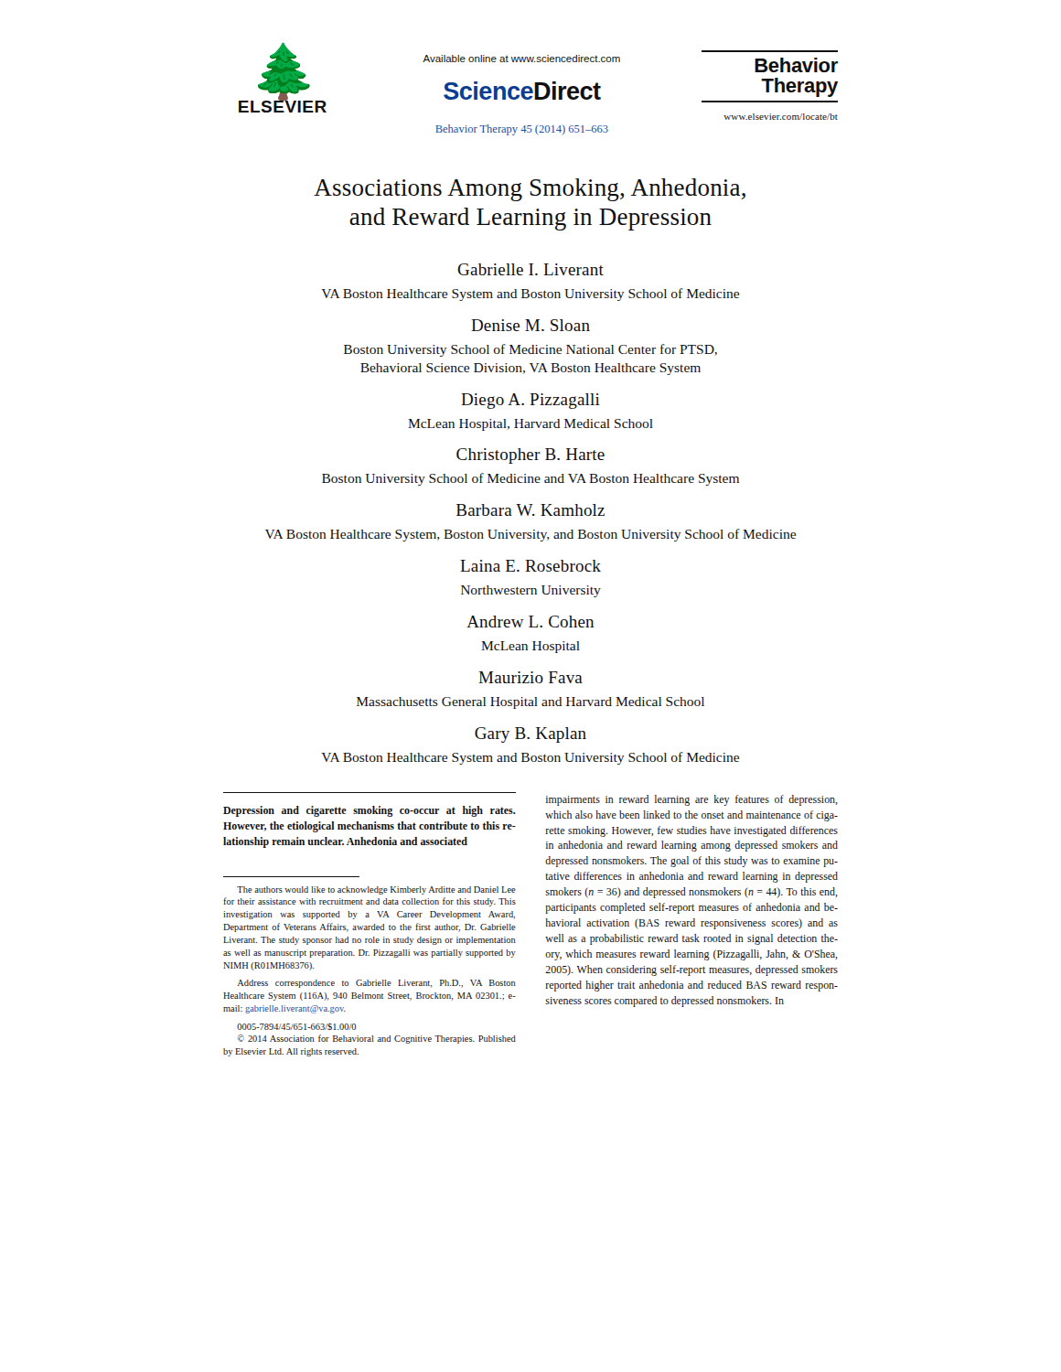🌲
ELSEVIER
Available online at www.sciencedirect.com
Science Direct
Behavior Therapy 45 (2014) 651–663
Behavior
Therapy
www.elsevier.com/locate/bt
Associations Among Smoking, Anhedonia,
and Reward Learning in Depression
Gabrielle I. Liverant
VA Boston Healthcare System and Boston University School of Medicine
Denise M. Sloan
Boston University School of Medicine National Center for PTSD,
Behavioral Science Division, VA Boston Healthcare System
Diego A. Pizzagalli
McLean Hospital, Harvard Medical School
Christopher B. Harte
Boston University School of Medicine and VA Boston Healthcare System
Barbara W. Kamholz
VA Boston Healthcare System, Boston University, and Boston University School of Medicine
Laina E. Rosebrock
Northwestern University
Andrew L. Cohen
McLean Hospital
Maurizio Fava
Massachusetts General Hospital and Harvard Medical School
Gary B. Kaplan
VA Boston Healthcare System and Boston University School of Medicine
Depression and cigarette smoking co-occur at high rates. However, the etiological mechanisms that contribute to this relationship remain unclear. Anhedonia and associated
The authors would like to acknowledge Kimberly Arditte and Daniel Lee for their assistance with recruitment and data collection for this study. This investigation was supported by a VA Career Development Award, Department of Veterans Affairs, awarded to the first author, Dr. Gabrielle Liverant. The study sponsor had no role in study design or implementation as well as manuscript preparation. Dr. Pizzagalli was partially supported by NIMH (R01MH68376).
Address correspondence to Gabrielle Liverant, Ph.D., VA Boston Healthcare System (116A), 940 Belmont Street, Brockton, MA 02301.; e-mail: gabrielle.liverant@va.gov.
0005-7894/45/651-663/$1.00/0
© 2014 Association for Behavioral and Cognitive Therapies. Published by Elsevier Ltd. All rights reserved.
impairments in reward learning are key features of depression, which also have been linked to the onset and maintenance of cigarette smoking. However, few studies have investigated differences in anhedonia and reward learning among depressed smokers and depressed nonsmokers. The goal of this study was to examine putative differences in anhedonia and reward learning in depressed smokers (n = 36) and depressed nonsmokers (n = 44). To this end, participants completed self-report measures of anhedonia and behavioral activation (BAS reward responsiveness scores) and as well as a probabilistic reward task rooted in signal detection theory, which measures reward learning (Pizzagalli, Jahn, & O'Shea, 2005). When considering self-report measures, depressed smokers reported higher trait anhedonia and reduced BAS reward responsiveness scores compared to depressed nonsmokers. In